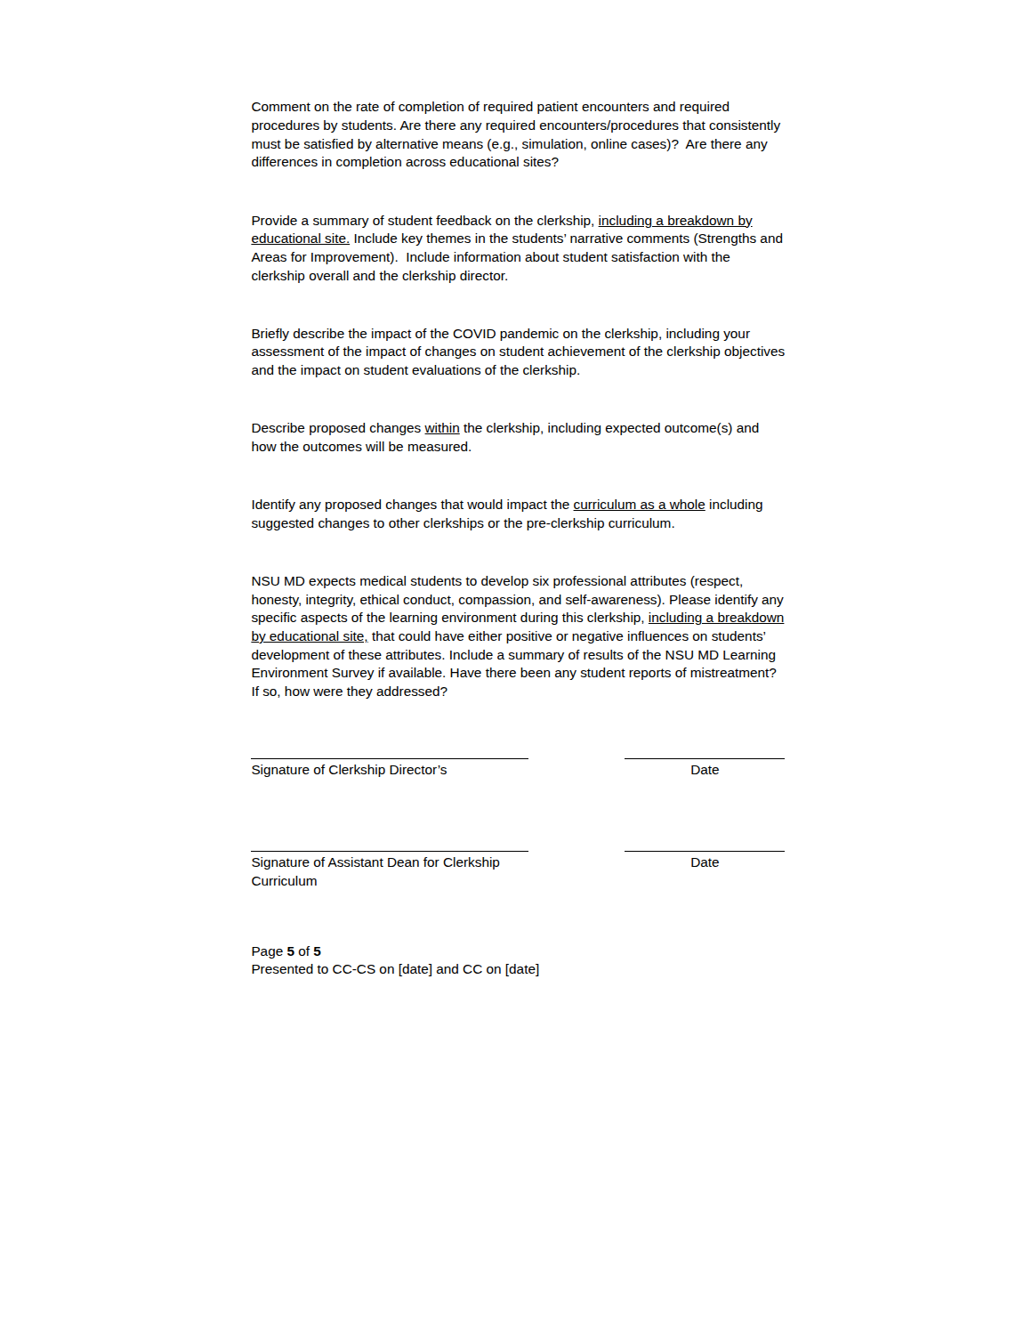Comment on the rate of completion of required patient encounters and required procedures by students. Are there any required encounters/procedures that consistently must be satisfied by alternative means (e.g., simulation, online cases)? Are there any differences in completion across educational sites?
Provide a summary of student feedback on the clerkship, including a breakdown by educational site. Include key themes in the students’ narrative comments (Strengths and Areas for Improvement). Include information about student satisfaction with the clerkship overall and the clerkship director.
Briefly describe the impact of the COVID pandemic on the clerkship, including your assessment of the impact of changes on student achievement of the clerkship objectives and the impact on student evaluations of the clerkship.
Describe proposed changes within the clerkship, including expected outcome(s) and how the outcomes will be measured.
Identify any proposed changes that would impact the curriculum as a whole including suggested changes to other clerkships or the pre-clerkship curriculum.
NSU MD expects medical students to develop six professional attributes (respect, honesty, integrity, ethical conduct, compassion, and self-awareness). Please identify any specific aspects of the learning environment during this clerkship, including a breakdown by educational site, that could have either positive or negative influences on students’ development of these attributes. Include a summary of results of the NSU MD Learning Environment Survey if available. Have there been any student reports of mistreatment? If so, how were they addressed?
Signature of Clerkship Director’s
Date
Signature of Assistant Dean for Clerkship Curriculum
Date
Page 5 of 5
Presented to CC-CS on [date] and CC on [date]